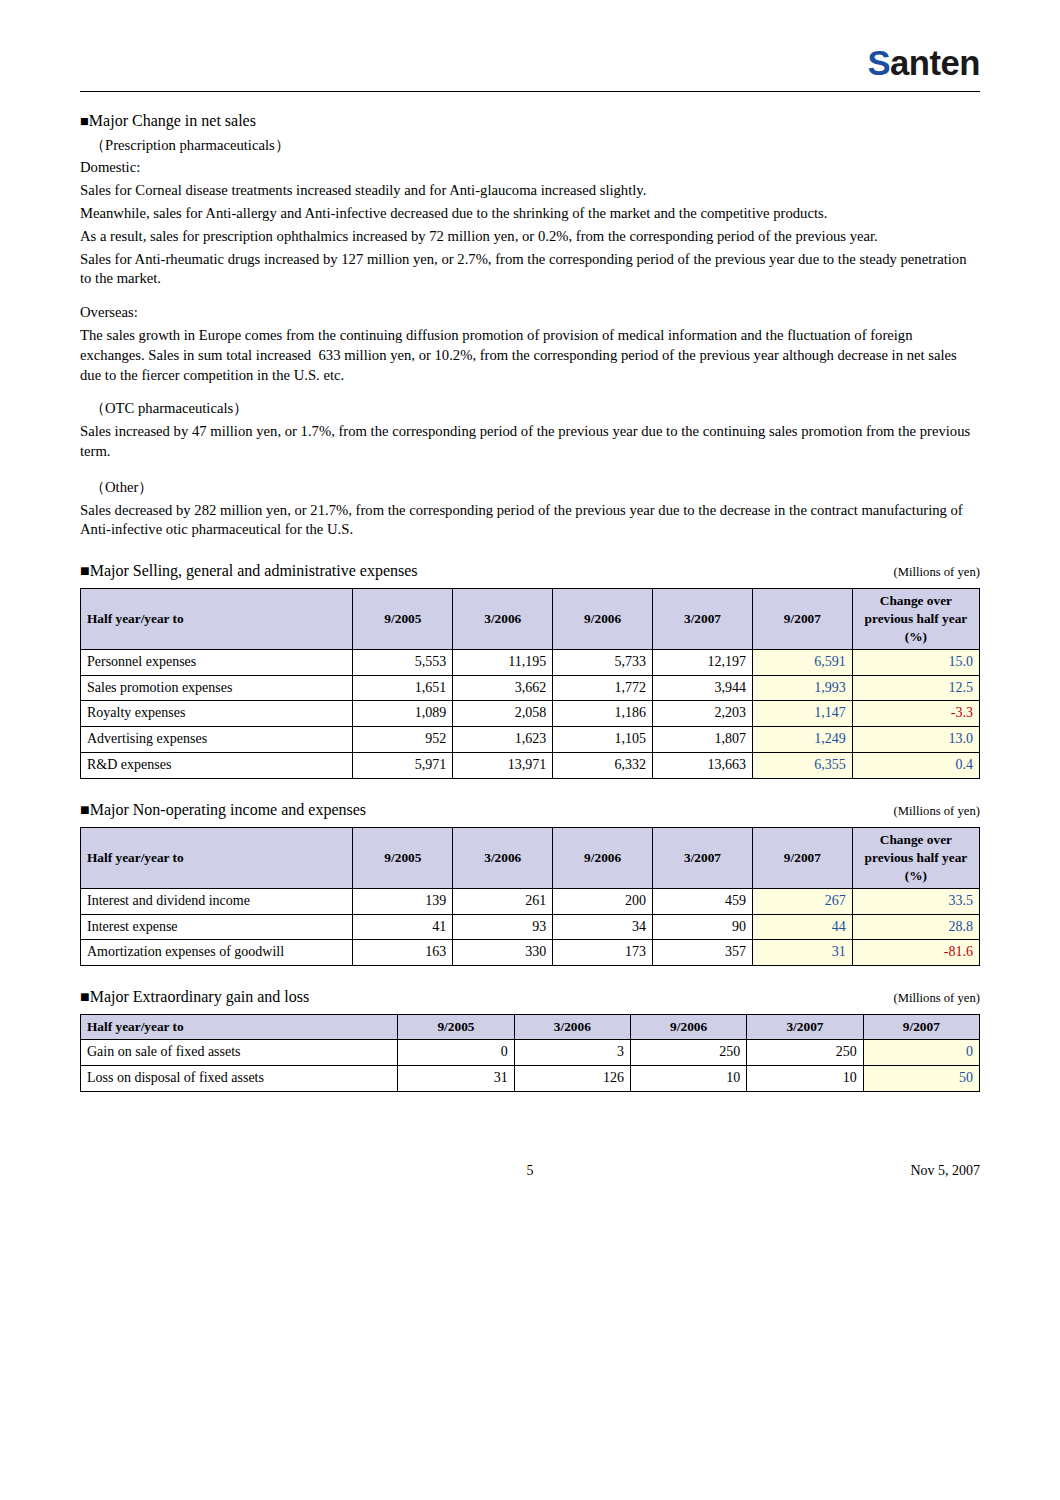Santen
■Major Change in net sales
（Prescription pharmaceuticals）
Domestic:
Sales for Corneal disease treatments increased steadily and for Anti-glaucoma increased slightly.
Meanwhile, sales for Anti-allergy and Anti-infective decreased due to the shrinking of the market and the competitive products.
As a result, sales for prescription ophthalmics increased by 72 million yen, or 0.2%, from the corresponding period of the previous year.
Sales for Anti-rheumatic drugs increased by 127 million yen, or 2.7%, from the corresponding period of the previous year due to the steady penetration to the market.
Overseas:
The sales growth in Europe comes from the continuing diffusion promotion of provision of medical information and the fluctuation of foreign exchanges. Sales in sum total increased 633 million yen, or 10.2%, from the corresponding period of the previous year although decrease in net sales due to the fiercer competition in the U.S. etc.
（OTC pharmaceuticals）
Sales increased by 47 million yen, or 1.7%, from the corresponding period of the previous year due to the continuing sales promotion from the previous term.
（Other）
Sales decreased by 282 million yen, or 21.7%, from the corresponding period of the previous year due to the decrease in the contract manufacturing of Anti-infective otic pharmaceutical for the U.S.
■Major Selling, general and administrative expenses (Millions of yen)
| Half year/year to | 9/2005 | 3/2006 | 9/2006 | 3/2007 | 9/2007 | Change over previous half year (%) |
| --- | --- | --- | --- | --- | --- | --- |
| Personnel expenses | 5,553 | 11,195 | 5,733 | 12,197 | 6,591 | 15.0 |
| Sales promotion expenses | 1,651 | 3,662 | 1,772 | 3,944 | 1,993 | 12.5 |
| Royalty expenses | 1,089 | 2,058 | 1,186 | 2,203 | 1,147 | -3.3 |
| Advertising expenses | 952 | 1,623 | 1,105 | 1,807 | 1,249 | 13.0 |
| R&D expenses | 5,971 | 13,971 | 6,332 | 13,663 | 6,355 | 0.4 |
■Major Non-operating income and expenses (Millions of yen)
| Half year/year to | 9/2005 | 3/2006 | 9/2006 | 3/2007 | 9/2007 | Change over previous half year (%) |
| --- | --- | --- | --- | --- | --- | --- |
| Interest and dividend income | 139 | 261 | 200 | 459 | 267 | 33.5 |
| Interest expense | 41 | 93 | 34 | 90 | 44 | 28.8 |
| Amortization expenses of goodwill | 163 | 330 | 173 | 357 | 31 | -81.6 |
■Major Extraordinary gain and loss (Millions of yen)
| Half year/year to | 9/2005 | 3/2006 | 9/2006 | 3/2007 | 9/2007 |
| --- | --- | --- | --- | --- | --- |
| Gain on sale of fixed assets | 0 | 3 | 250 | 250 | 0 |
| Loss on disposal of fixed assets | 31 | 126 | 10 | 10 | 50 |
5
Nov 5, 2007